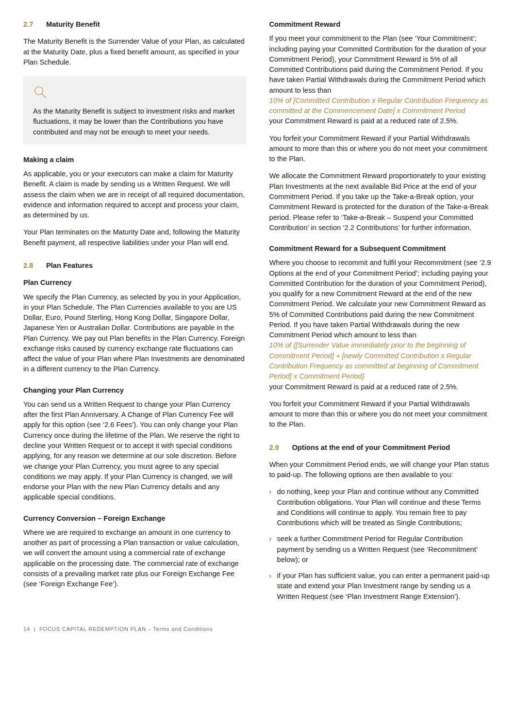2.7 Maturity Benefit
The Maturity Benefit is the Surrender Value of your Plan, as calculated at the Maturity Date, plus a fixed benefit amount, as specified in your Plan Schedule.
As the Maturity Benefit is subject to investment risks and market fluctuations, it may be lower than the Contributions you have contributed and may not be enough to meet your needs.
Making a claim
As applicable, you or your executors can make a claim for Maturity Benefit. A claim is made by sending us a Written Request. We will assess the claim when we are in receipt of all required documentation, evidence and information required to accept and process your claim, as determined by us.
Your Plan terminates on the Maturity Date and, following the Maturity Benefit payment, all respective liabilities under your Plan will end.
2.8 Plan Features
Plan Currency
We specify the Plan Currency, as selected by you in your Application, in your Plan Schedule. The Plan Currencies available to you are US Dollar, Euro, Pound Sterling, Hong Kong Dollar, Singapore Dollar, Japanese Yen or Australian Dollar. Contributions are payable in the Plan Currency. We pay out Plan benefits in the Plan Currency. Foreign exchange risks caused by currency exchange rate fluctuations can affect the value of your Plan where Plan Investments are denominated in a different currency to the Plan Currency.
Changing your Plan Currency
You can send us a Written Request to change your Plan Currency after the first Plan Anniversary. A Change of Plan Currency Fee will apply for this option (see ‘2.6 Fees’). You can only change your Plan Currency once during the lifetime of the Plan. We reserve the right to decline your Written Request or to accept it with special conditions applying, for any reason we determine at our sole discretion. Before we change your Plan Currency, you must agree to any special conditions we may apply. If your Plan Currency is changed, we will endorse your Plan with the new Plan Currency details and any applicable special conditions.
Currency Conversion – Foreign Exchange
Where we are required to exchange an amount in one currency to another as part of processing a Plan transaction or value calculation, we will convert the amount using a commercial rate of exchange applicable on the processing date. The commercial rate of exchange consists of a prevailing market rate plus our Foreign Exchange Fee (see ‘Foreign Exchange Fee’).
Commitment Reward
If you meet your commitment to the Plan (see ‘Your Commitment’; including paying your Committed Contribution for the duration of your Commitment Period), your Commitment Reward is 5% of all Committed Contributions paid during the Commitment Period. If you have taken Partial Withdrawals during the Commitment Period which amount to less than
10% of [Committed Contribution x Regular Contribution Frequency as committed at the Commencement Date] x Commitment Period
your Commitment Reward is paid at a reduced rate of 2.5%.
You forfeit your Commitment Reward if your Partial Withdrawals amount to more than this or where you do not meet your commitment to the Plan.
We allocate the Commitment Reward proportionately to your existing Plan Investments at the next available Bid Price at the end of your Commitment Period. If you take up the Take-a-Break option, your Commitment Reward is protected for the duration of the Take-a-Break period. Please refer to ‘Take-a-Break – Suspend your Committed Contribution’ in section ‘2.2 Contributions’ for further information.
Commitment Reward for a Subsequent Commitment
Where you choose to recommit and fulfil your Recommitment (see ‘2.9 Options at the end of your Commitment Period’; including paying your Committed Contribution for the duration of your Commitment Period), you qualify for a new Commitment Reward at the end of the new Commitment Period. We calculate your new Commitment Reward as 5% of Committed Contributions paid during the new Commitment Period. If you have taken Partial Withdrawals during the new Commitment Period which amount to less than
10% of {[Surrender Value immediately prior to the beginning of Commitment Period] + [newly Committed Contribution x Regular Contribution Frequency as committed at beginning of Commitment Period] x Commitment Period}
your Commitment Reward is paid at a reduced rate of 2.5%.
You forfeit your Commitment Reward if your Partial Withdrawals amount to more than this or where you do not meet your commitment to the Plan.
2.9 Options at the end of your Commitment Period
When your Commitment Period ends, we will change your Plan status to paid-up. The following options are then available to you:
do nothing, keep your Plan and continue without any Committed Contribution obligations. Your Plan will continue and these Terms and Conditions will continue to apply. You remain free to pay Contributions which will be treated as Single Contributions;
seek a further Commitment Period for Regular Contribution payment by sending us a Written Request (see ‘Recommitment’ below); or
if your Plan has sufficient value, you can enter a permanent paid-up state and extend your Plan Investment range by sending us a Written Request (see ‘Plan Investment Range Extension’).
14 | FOCUS CAPITAL REDEMPTION PLAN – Terms and Conditions